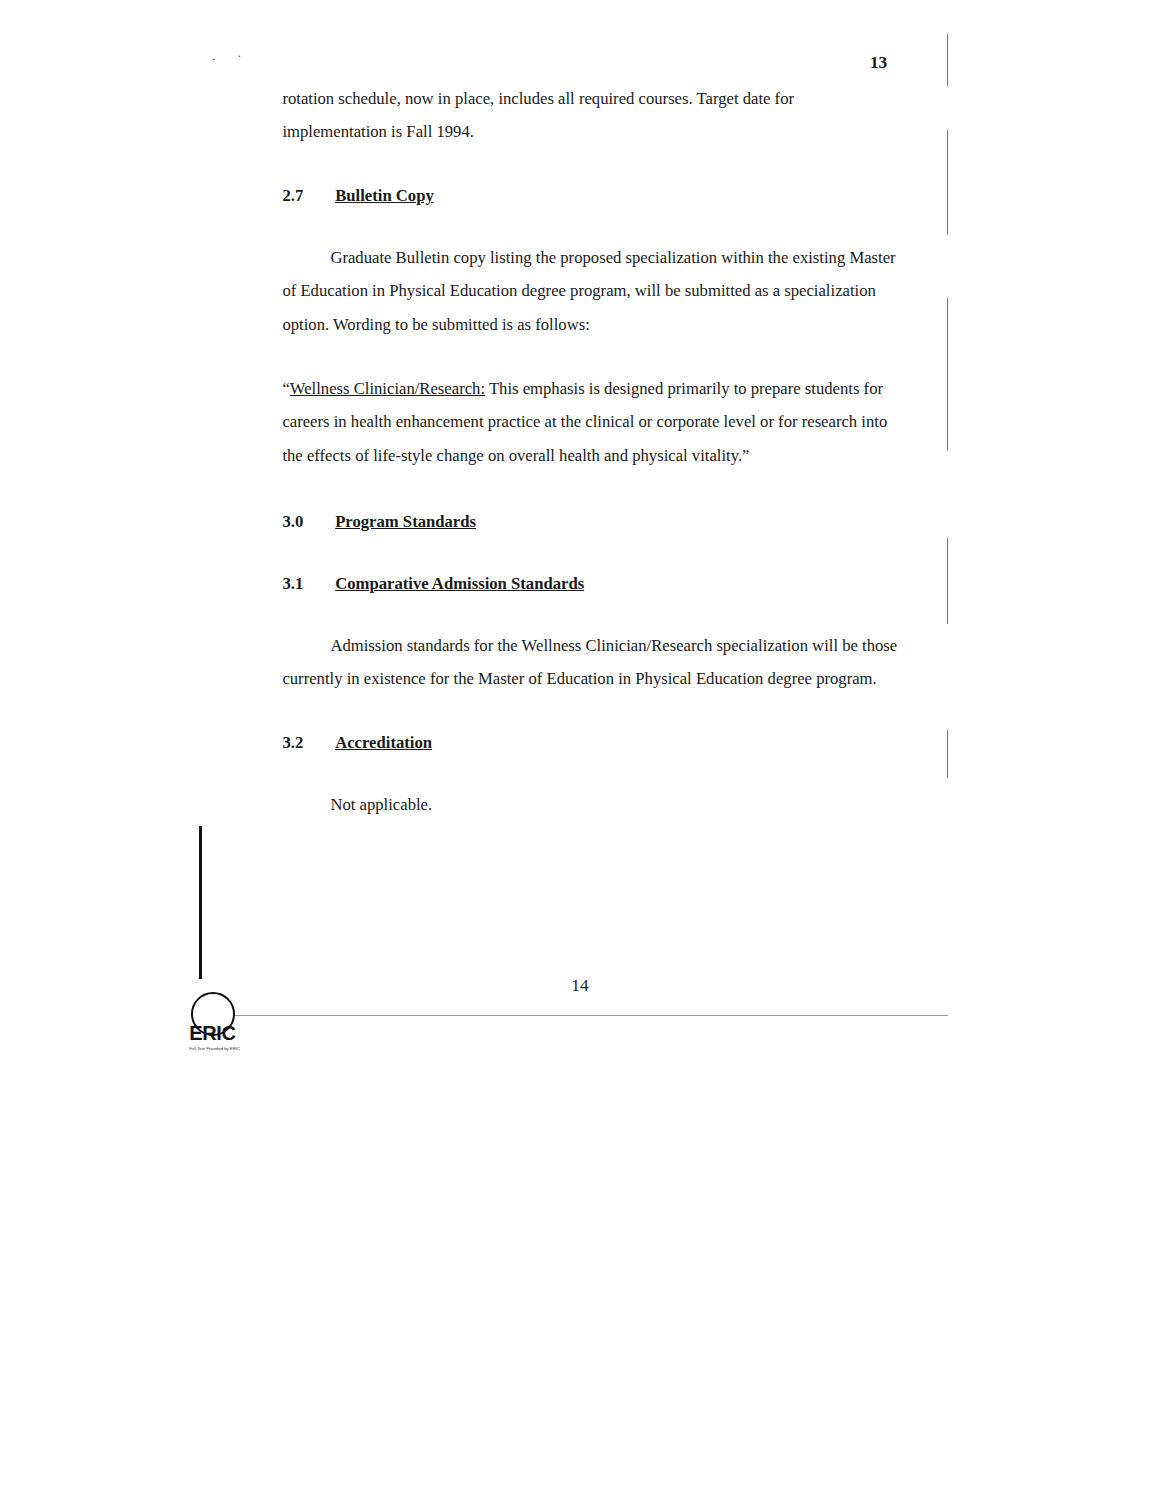. ·
13
rotation schedule, now in place, includes all required courses. Target date for implementation is Fall 1994.
2.7 Bulletin Copy
Graduate Bulletin copy listing the proposed specialization within the existing Master of Education in Physical Education degree program, will be submitted as a specialization option. Wording to be submitted is as follows:
“Wellness Clinician/Research: This emphasis is designed primarily to prepare students for careers in health enhancement practice at the clinical or corporate level or for research into the effects of life-style change on overall health and physical vitality.”
3.0 Program Standards
3.1 Comparative Admission Standards
Admission standards for the Wellness Clinician/Research specialization will be those currently in existence for the Master of Education in Physical Education degree program.
3.2 Accreditation
Not applicable.
14
ERIC
Full Text Provided by ERIC